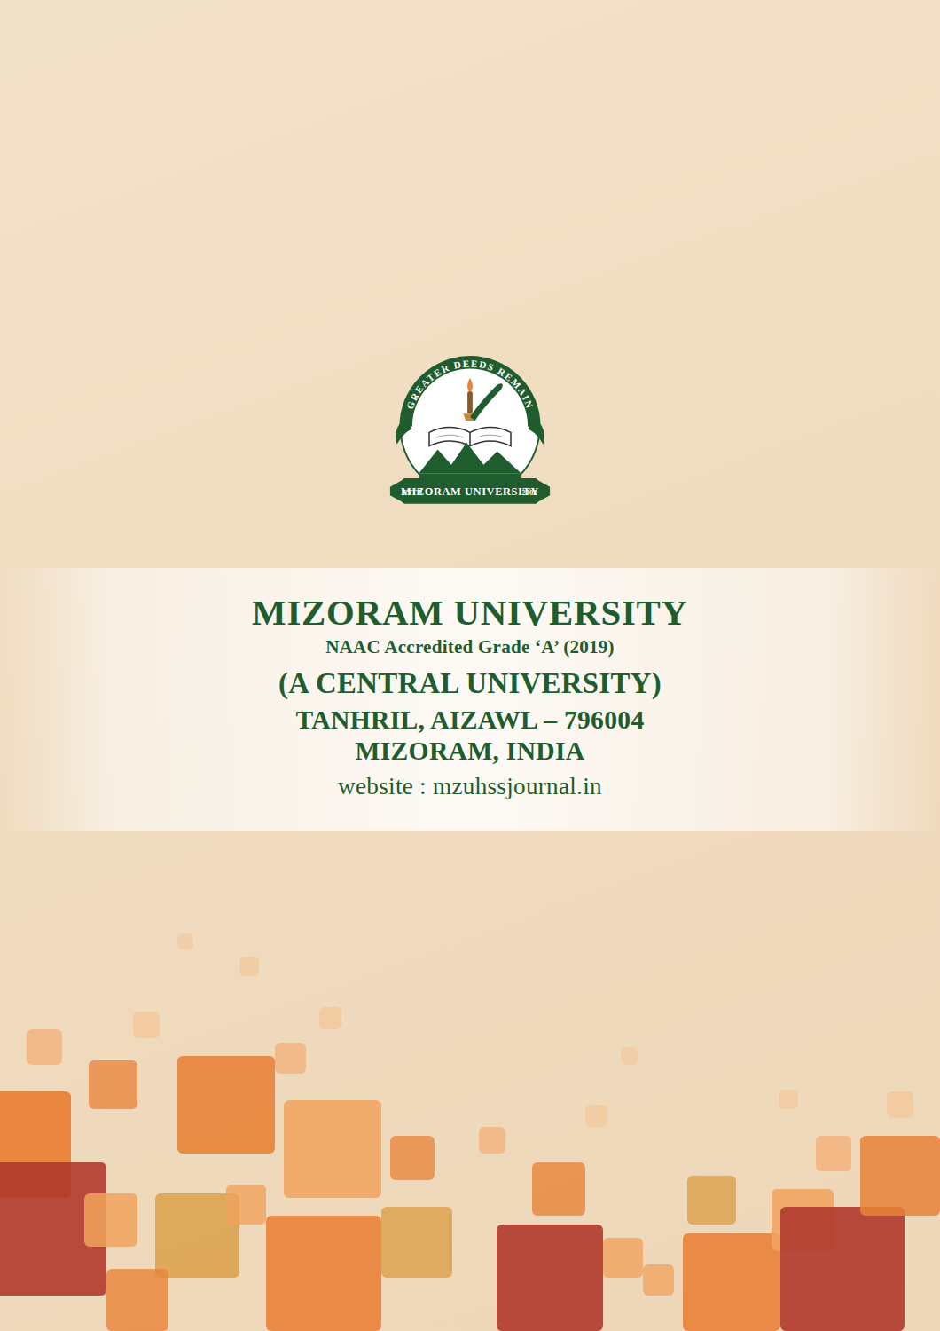GREATER DEEDS REMAIN MIZORAM UNIVERSITY ESTD 2001
MIZORAM UNIVERSITY
NAAC Accredited Grade ‘A’ (2019)
(A CENTRAL UNIVERSITY)
TANHRIL, AIZAWL – 796004
MIZORAM, INDIA
website : mzuhssjournal.in